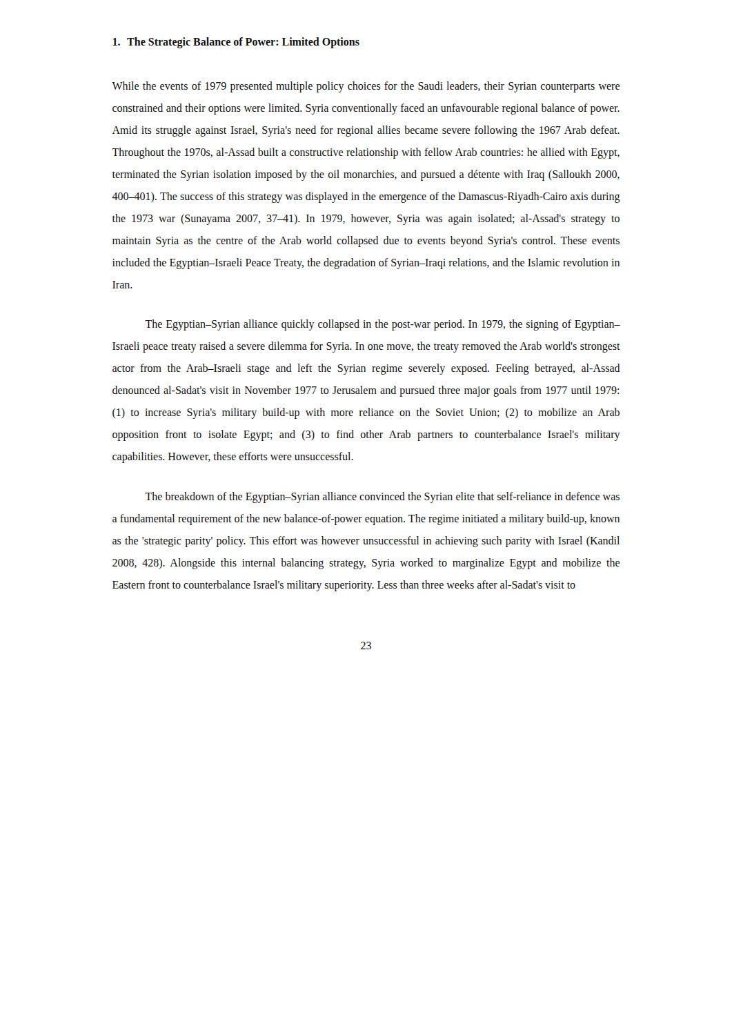1. The Strategic Balance of Power: Limited Options
While the events of 1979 presented multiple policy choices for the Saudi leaders, their Syrian counterparts were constrained and their options were limited. Syria conventionally faced an unfavourable regional balance of power. Amid its struggle against Israel, Syria's need for regional allies became severe following the 1967 Arab defeat. Throughout the 1970s, al-Assad built a constructive relationship with fellow Arab countries: he allied with Egypt, terminated the Syrian isolation imposed by the oil monarchies, and pursued a détente with Iraq (Salloukh 2000, 400–401). The success of this strategy was displayed in the emergence of the Damascus-Riyadh-Cairo axis during the 1973 war (Sunayama 2007, 37–41). In 1979, however, Syria was again isolated; al-Assad's strategy to maintain Syria as the centre of the Arab world collapsed due to events beyond Syria's control. These events included the Egyptian–Israeli Peace Treaty, the degradation of Syrian–Iraqi relations, and the Islamic revolution in Iran.
The Egyptian–Syrian alliance quickly collapsed in the post-war period. In 1979, the signing of Egyptian–Israeli peace treaty raised a severe dilemma for Syria. In one move, the treaty removed the Arab world's strongest actor from the Arab–Israeli stage and left the Syrian regime severely exposed. Feeling betrayed, al-Assad denounced al-Sadat's visit in November 1977 to Jerusalem and pursued three major goals from 1977 until 1979: (1) to increase Syria's military build-up with more reliance on the Soviet Union; (2) to mobilize an Arab opposition front to isolate Egypt; and (3) to find other Arab partners to counterbalance Israel's military capabilities. However, these efforts were unsuccessful.
The breakdown of the Egyptian–Syrian alliance convinced the Syrian elite that self-reliance in defence was a fundamental requirement of the new balance-of-power equation. The regime initiated a military build-up, known as the 'strategic parity' policy. This effort was however unsuccessful in achieving such parity with Israel (Kandil 2008, 428). Alongside this internal balancing strategy, Syria worked to marginalize Egypt and mobilize the Eastern front to counterbalance Israel's military superiority. Less than three weeks after al-Sadat's visit to
23